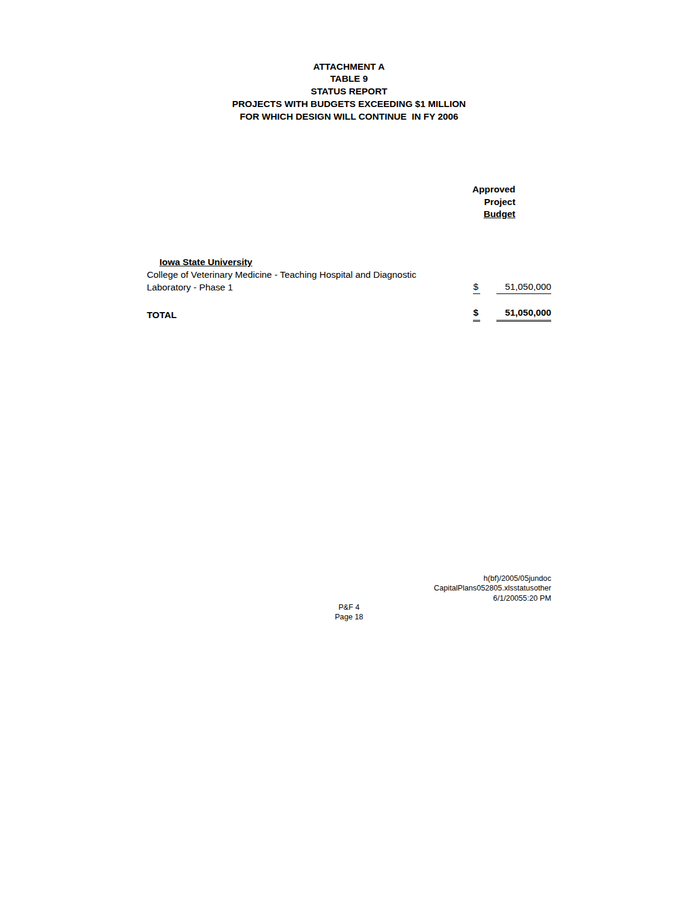ATTACHMENT A
TABLE 9
STATUS REPORT
PROJECTS WITH BUDGETS EXCEEDING $1 MILLION
FOR WHICH DESIGN WILL CONTINUE IN FY 2006
Approved
Project
Budget
Iowa State University
| College of Veterinary Medicine - Teaching Hospital and Diagnostic |
| Laboratory - Phase 1 | $ | 51,050,000 |
| TOTAL | $ | 51,050,000 |
h(bf)/2005/05jundoc
CapitalPlans052805.xlsstatusother
6/1/20055:20 PM
P&F 4
Page 18